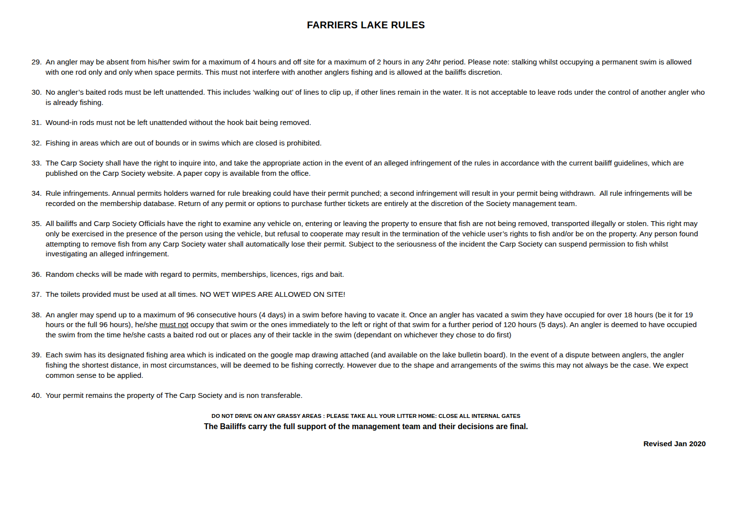FARRIERS LAKE RULES
An angler may be absent from his/her swim for a maximum of 4 hours and off site for a maximum of 2 hours in any 24hr period. Please note: stalking whilst occupying a permanent swim is allowed with one rod only and only when space permits. This must not interfere with another anglers fishing and is allowed at the bailiffs discretion.
No angler’s baited rods must be left unattended. This includes ‘walking out’ of lines to clip up, if other lines remain in the water. It is not acceptable to leave rods under the control of another angler who is already fishing.
Wound-in rods must not be left unattended without the hook bait being removed.
Fishing in areas which are out of bounds or in swims which are closed is prohibited.
The Carp Society shall have the right to inquire into, and take the appropriate action in the event of an alleged infringement of the rules in accordance with the current bailiff guidelines, which are published on the Carp Society website. A paper copy is available from the office.
Rule infringements. Annual permits holders warned for rule breaking could have their permit punched; a second infringement will result in your permit being withdrawn. All rule infringements will be recorded on the membership database. Return of any permit or options to purchase further tickets are entirely at the discretion of the Society management team.
All bailiffs and Carp Society Officials have the right to examine any vehicle on, entering or leaving the property to ensure that fish are not being removed, transported illegally or stolen. This right may only be exercised in the presence of the person using the vehicle, but refusal to cooperate may result in the termination of the vehicle user’s rights to fish and/or be on the property. Any person found attempting to remove fish from any Carp Society water shall automatically lose their permit. Subject to the seriousness of the incident the Carp Society can suspend permission to fish whilst investigating an alleged infringement.
Random checks will be made with regard to permits, memberships, licences, rigs and bait.
The toilets provided must be used at all times. NO WET WIPES ARE ALLOWED ON SITE!
An angler may spend up to a maximum of 96 consecutive hours (4 days) in a swim before having to vacate it. Once an angler has vacated a swim they have occupied for over 18 hours (be it for 19 hours or the full 96 hours), he/she must not occupy that swim or the ones immediately to the left or right of that swim for a further period of 120 hours (5 days). An angler is deemed to have occupied the swim from the time he/she casts a baited rod out or places any of their tackle in the swim (dependant on whichever they chose to do first)
Each swim has its designated fishing area which is indicated on the google map drawing attached (and available on the lake bulletin board). In the event of a dispute between anglers, the angler fishing the shortest distance, in most circumstances, will be deemed to be fishing correctly. However due to the shape and arrangements of the swims this may not always be the case. We expect common sense to be applied.
Your permit remains the property of The Carp Society and is non transferable.
DO NOT DRIVE ON ANY GRASSY AREAS : PLEASE TAKE ALL YOUR LITTER HOME: CLOSE ALL INTERNAL GATES
The Bailiffs carry the full support of the management team and their decisions are final.
Revised Jan 2020